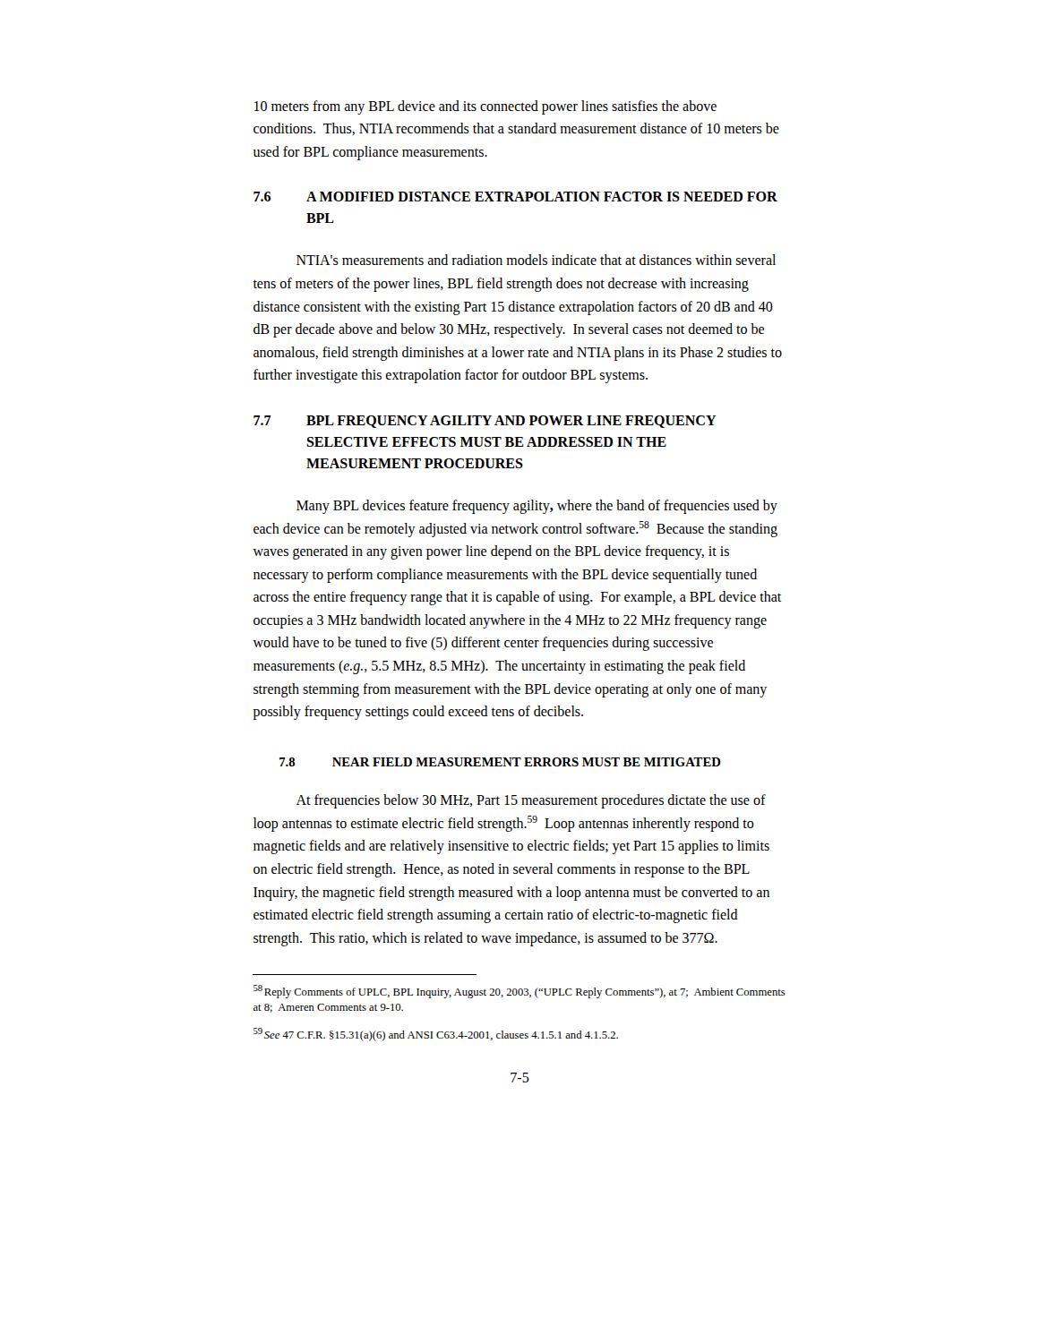10 meters from any BPL device and its connected power lines satisfies the above conditions. Thus, NTIA recommends that a standard measurement distance of 10 meters be used for BPL compliance measurements.
7.6 A MODIFIED DISTANCE EXTRAPOLATION FACTOR IS NEEDED FOR BPL
NTIA's measurements and radiation models indicate that at distances within several tens of meters of the power lines, BPL field strength does not decrease with increasing distance consistent with the existing Part 15 distance extrapolation factors of 20 dB and 40 dB per decade above and below 30 MHz, respectively. In several cases not deemed to be anomalous, field strength diminishes at a lower rate and NTIA plans in its Phase 2 studies to further investigate this extrapolation factor for outdoor BPL systems.
7.7 BPL FREQUENCY AGILITY AND POWER LINE FREQUENCY SELECTIVE EFFECTS MUST BE ADDRESSED IN THE MEASUREMENT PROCEDURES
Many BPL devices feature frequency agility, where the band of frequencies used by each device can be remotely adjusted via network control software.58 Because the standing waves generated in any given power line depend on the BPL device frequency, it is necessary to perform compliance measurements with the BPL device sequentially tuned across the entire frequency range that it is capable of using. For example, a BPL device that occupies a 3 MHz bandwidth located anywhere in the 4 MHz to 22 MHz frequency range would have to be tuned to five (5) different center frequencies during successive measurements (e.g., 5.5 MHz, 8.5 MHz). The uncertainty in estimating the peak field strength stemming from measurement with the BPL device operating at only one of many possibly frequency settings could exceed tens of decibels.
7.8 NEAR FIELD MEASUREMENT ERRORS MUST BE MITIGATED
At frequencies below 30 MHz, Part 15 measurement procedures dictate the use of loop antennas to estimate electric field strength.59 Loop antennas inherently respond to magnetic fields and are relatively insensitive to electric fields; yet Part 15 applies to limits on electric field strength. Hence, as noted in several comments in response to the BPL Inquiry, the magnetic field strength measured with a loop antenna must be converted to an estimated electric field strength assuming a certain ratio of electric-to-magnetic field strength. This ratio, which is related to wave impedance, is assumed to be 377Ω.
58 Reply Comments of UPLC, BPL Inquiry, August 20, 2003, (“UPLC Reply Comments”), at 7; Ambient Comments at 8; Ameren Comments at 9-10.
59 See 47 C.F.R. §15.31(a)(6) and ANSI C63.4-2001, clauses 4.1.5.1 and 4.1.5.2.
7-5